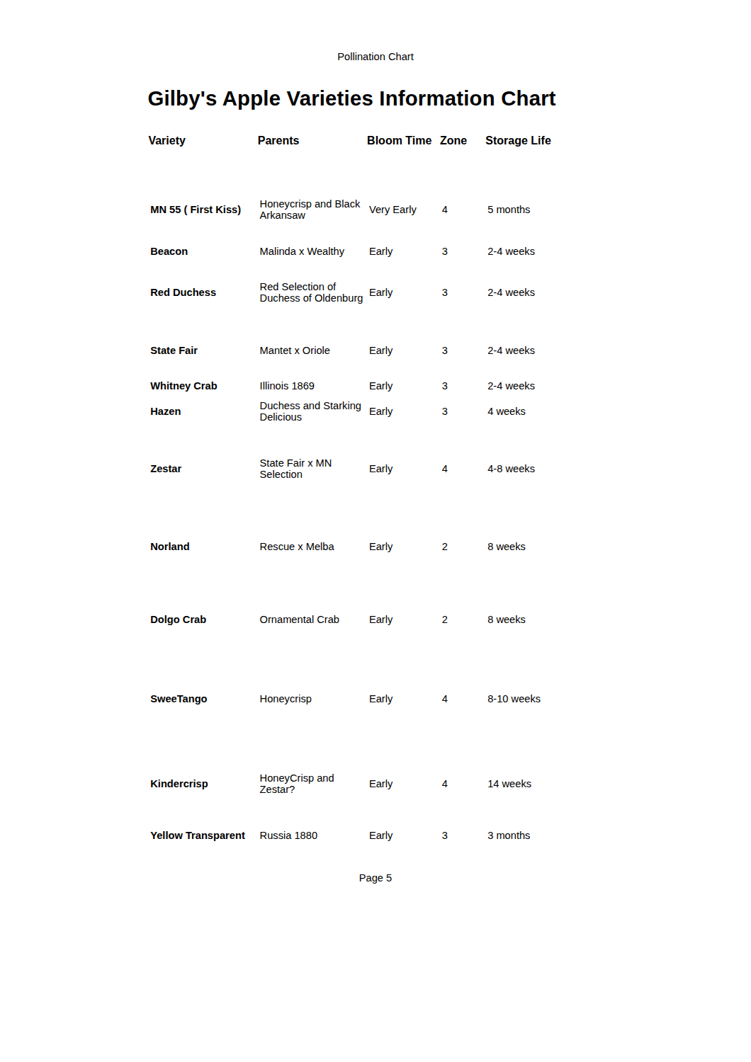Pollination Chart
Gilby's Apple Varieties Information Chart
| Variety | Parents | Bloom Time | Zone | Storage Life |
| --- | --- | --- | --- | --- |
| MN 55 ( First Kiss) | Honeycrisp and Black Arkansaw | Very Early | 4 | 5 months |
| Beacon | Malinda x Wealthy | Early | 3 | 2-4 weeks |
| Red Duchess | Red Selection of Duchess of Oldenburg | Early | 3 | 2-4 weeks |
| State Fair | Mantet x Oriole | Early | 3 | 2-4 weeks |
| Whitney Crab | Illinois 1869 | Early | 3 | 2-4 weeks |
| Hazen | Duchess and Starking Delicious | Early | 3 | 4 weeks |
| Zestar | State Fair x MN Selection | Early | 4 | 4-8 weeks |
| Norland | Rescue x Melba | Early | 2 | 8 weeks |
| Dolgo Crab | Ornamental Crab | Early | 2 | 8 weeks |
| SweeTango | Honeycrisp | Early | 4 | 8-10 weeks |
| Kindercrisp | HoneyCrisp and Zestar? | Early | 4 | 14 weeks |
| Yellow Transparent | Russia 1880 | Early | 3 | 3 months |
Page 5